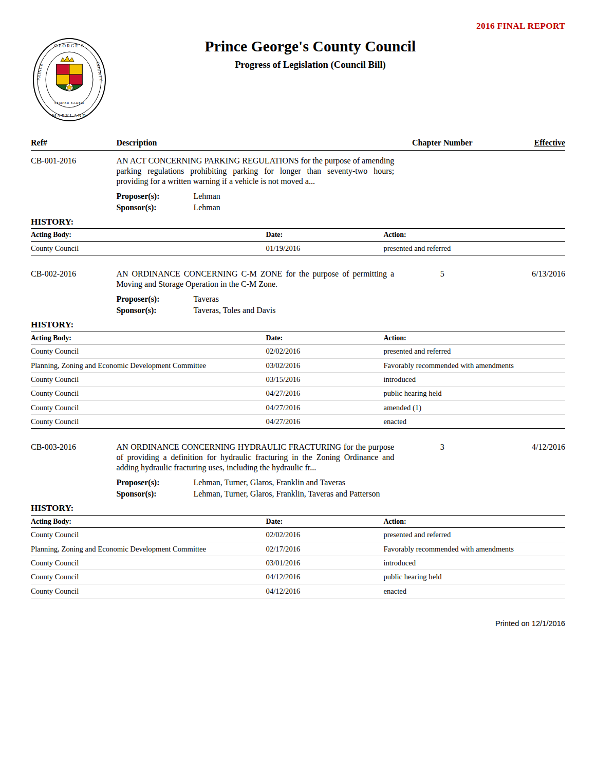2016 FINAL REPORT
GEORGE'S PRINCE COUNTY MARYLAND SEMPER EADEM
Prince George's County Council
Progress of Legislation (Council Bill)
| Ref# | Description | Chapter Number | Effective |
| CB-001-2016 | AN ACT CONCERNING PARKING REGULATIONS for the purpose of amending parking regulations prohibiting parking for longer than seventy-two hours; providing for a written warning if a vehicle is not moved a... / Proposer(s): / Lehman / / Sponsor(s): / Lehman / | | |
HISTORY:
| Acting Body: | Date: | Action: |
| --- | --- | --- |
| County Council | 01/19/2016 | presented and referred |
| CB-002-2016 | AN ORDINANCE CONCERNING C-M ZONE for the purpose of permitting a Moving and Storage Operation in the C-M Zone. / Proposer(s): / Taveras / / Sponsor(s): / Taveras, Toles and Davis / | 5 | 6/13/2016 |
HISTORY:
| Acting Body: | Date: | Action: |
| --- | --- | --- |
| County Council | 02/02/2016 | presented and referred |
| Planning, Zoning and Economic Development Committee | 03/02/2016 | Favorably recommended with amendments |
| County Council | 03/15/2016 | introduced |
| County Council | 04/27/2016 | public hearing held |
| County Council | 04/27/2016 | amended (1) |
| County Council | 04/27/2016 | enacted |
| CB-003-2016 | AN ORDINANCE CONCERNING HYDRAULIC FRACTURING for the purpose of providing a definition for hydraulic fracturing in the Zoning Ordinance and adding hydraulic fracturing uses, including the hydraulic fr... / Proposer(s): / Lehman, Turner, Glaros, Franklin and Taveras / / Sponsor(s): / Lehman, Turner, Glaros, Franklin, Taveras and Patterson / | 3 | 4/12/2016 |
HISTORY:
| Acting Body: | Date: | Action: |
| --- | --- | --- |
| County Council | 02/02/2016 | presented and referred |
| Planning, Zoning and Economic Development Committee | 02/17/2016 | Favorably recommended with amendments |
| County Council | 03/01/2016 | introduced |
| County Council | 04/12/2016 | public hearing held |
| County Council | 04/12/2016 | enacted |
Printed on 12/1/2016